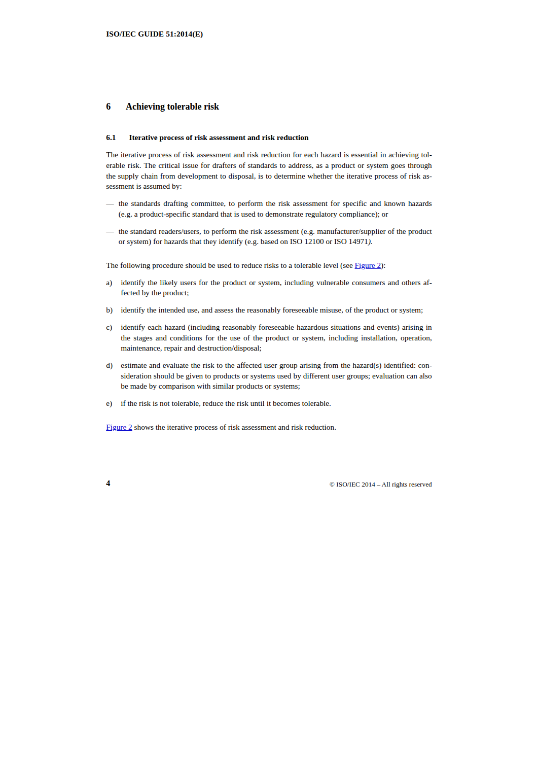ISO/IEC GUIDE 51:2014(E)
6 Achieving tolerable risk
6.1 Iterative process of risk assessment and risk reduction
The iterative process of risk assessment and risk reduction for each hazard is essential in achieving tolerable risk. The critical issue for drafters of standards to address, as a product or system goes through the supply chain from development to disposal, is to determine whether the iterative process of risk assessment is assumed by:
—the standards drafting committee, to perform the risk assessment for specific and known hazards (e.g. a product-specific standard that is used to demonstrate regulatory compliance); or
—the standard readers/users, to perform the risk assessment (e.g. manufacturer/supplier of the product or system) for hazards that they identify (e.g. based on ISO 12100 or ISO 14971).
The following procedure should be used to reduce risks to a tolerable level (see Figure 2):
a) identify the likely users for the product or system, including vulnerable consumers and others affected by the product;
b) identify the intended use, and assess the reasonably foreseeable misuse, of the product or system;
c) identify each hazard (including reasonably foreseeable hazardous situations and events) arising in the stages and conditions for the use of the product or system, including installation, operation, maintenance, repair and destruction/disposal;
d) estimate and evaluate the risk to the affected user group arising from the hazard(s) identified: consideration should be given to products or systems used by different user groups; evaluation can also be made by comparison with similar products or systems;
e) if the risk is not tolerable, reduce the risk until it becomes tolerable.
Figure 2 shows the iterative process of risk assessment and risk reduction.
4 © ISO/IEC 2014 – All rights reserved